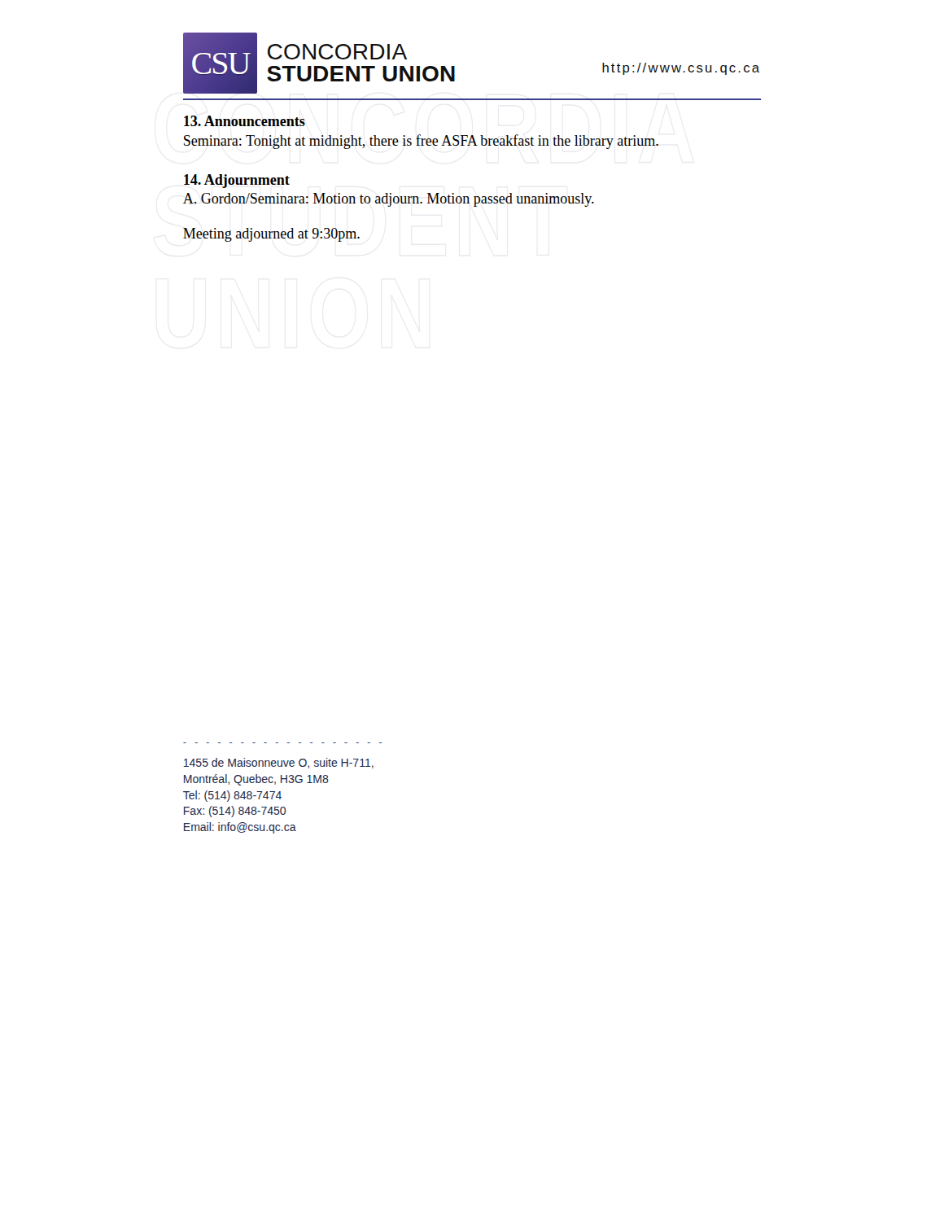CONCORDIA STUDENT UNION
CONCORDIA STUDENT UNION
http://www.csu.qc.ca
13. Announcements
Seminara: Tonight at midnight, there is free ASFA breakfast in the library atrium.
14. Adjournment
A. Gordon/Seminara: Motion to adjourn. Motion passed unanimously.
Meeting adjourned at 9:30pm.
- - - - - - - - - - - - - - - - - -
1455 de Maisonneuve O, suite H-711,
Montréal, Quebec, H3G 1M8
Tel: (514) 848-7474
Fax: (514) 848-7450
Email: info@csu.qc.ca